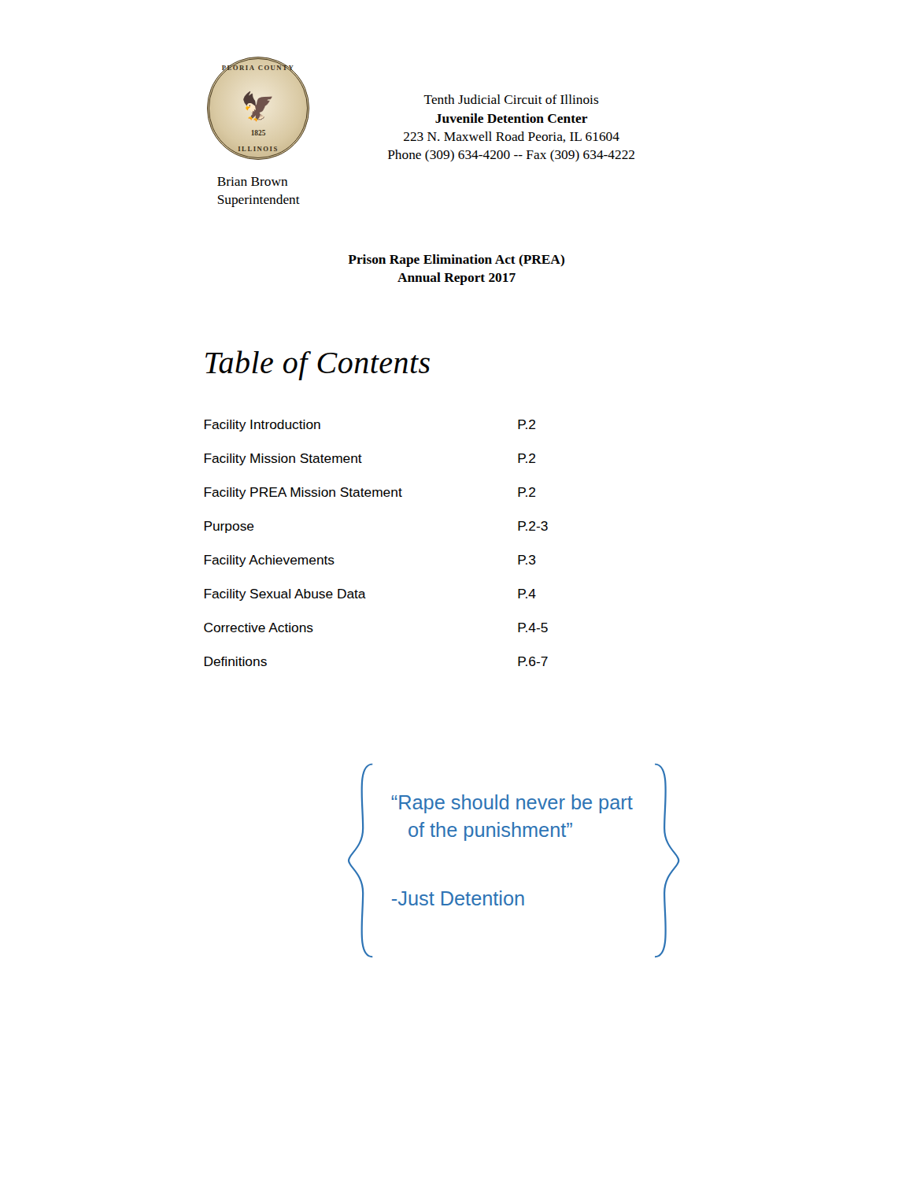PEORIA COUNTY
🦅
1825
ILLINOIS
Tenth Judicial Circuit of Illinois
Juvenile Detention Center
223 N. Maxwell Road Peoria, IL 61604
Phone (309) 634-4200 -- Fax (309) 634-4222
Brian Brown
Superintendent
Prison Rape Elimination Act (PREA)
Annual Report 2017
Table of Contents
| Facility Introduction | P.2 |
| Facility Mission Statement | P.2 |
| Facility PREA Mission Statement | P.2 |
| Purpose | P.2-3 |
| Facility Achievements | P.3 |
| Facility Sexual Abuse Data | P.4 |
| Corrective Actions | P.4-5 |
| Definitions | P.6-7 |
“Rape should never be part of the punishment”
-Just Detention